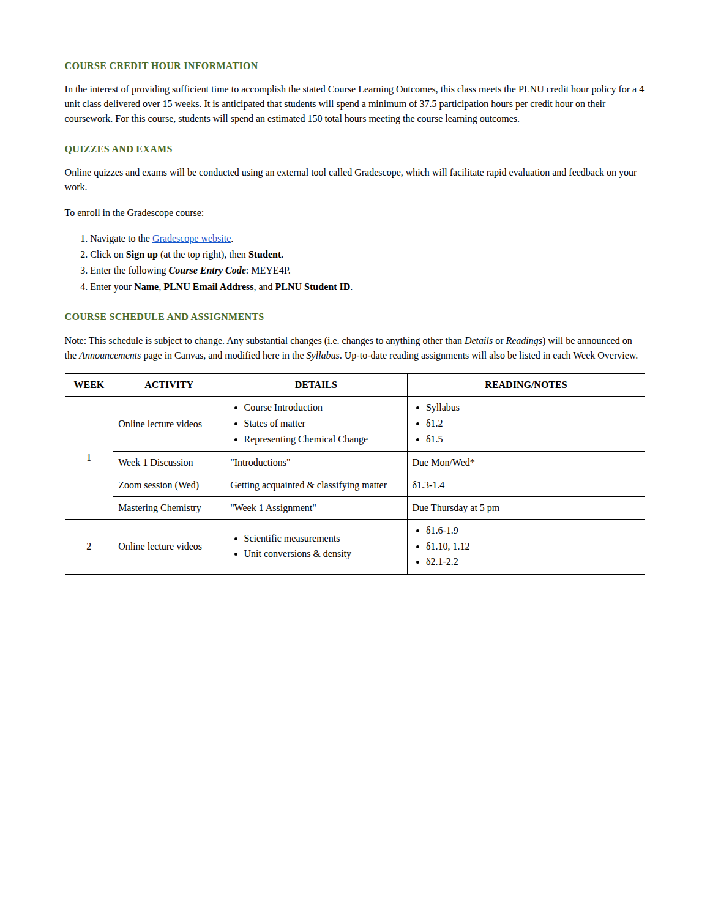COURSE CREDIT HOUR INFORMATION
In the interest of providing sufficient time to accomplish the stated Course Learning Outcomes, this class meets the PLNU credit hour policy for a 4 unit class delivered over 15 weeks. It is anticipated that students will spend a minimum of 37.5 participation hours per credit hour on their coursework. For this course, students will spend an estimated 150 total hours meeting the course learning outcomes.
QUIZZES AND EXAMS
Online quizzes and exams will be conducted using an external tool called Gradescope, which will facilitate rapid evaluation and feedback on your work.
To enroll in the Gradescope course:
Navigate to the Gradescope website.
Click on Sign up (at the top right), then Student.
Enter the following Course Entry Code: MEYE4P.
Enter your Name, PLNU Email Address, and PLNU Student ID.
COURSE SCHEDULE AND ASSIGNMENTS
Note: This schedule is subject to change. Any substantial changes (i.e. changes to anything other than Details or Readings) will be announced on the Announcements page in Canvas, and modified here in the Syllabus. Up-to-date reading assignments will also be listed in each Week Overview.
| WEEK | ACTIVITY | DETAILS | READING/NOTES |
| --- | --- | --- | --- |
| 1 | Online lecture videos | Course Introduction States of matter Representing Chemical Change | Syllabus δ1.2 δ1.5 |
| Week 1 Discussion | "Introductions" | Due Mon/Wed* |
| Zoom session (Wed) | Getting acquainted & classifying matter | δ1.3-1.4 |
| Mastering Chemistry | "Week 1 Assignment" | Due Thursday at 5 pm |
| 2 | Online lecture videos | Scientific measurements Unit conversions & density | δ1.6-1.9 δ1.10, 1.12 δ2.1-2.2 |